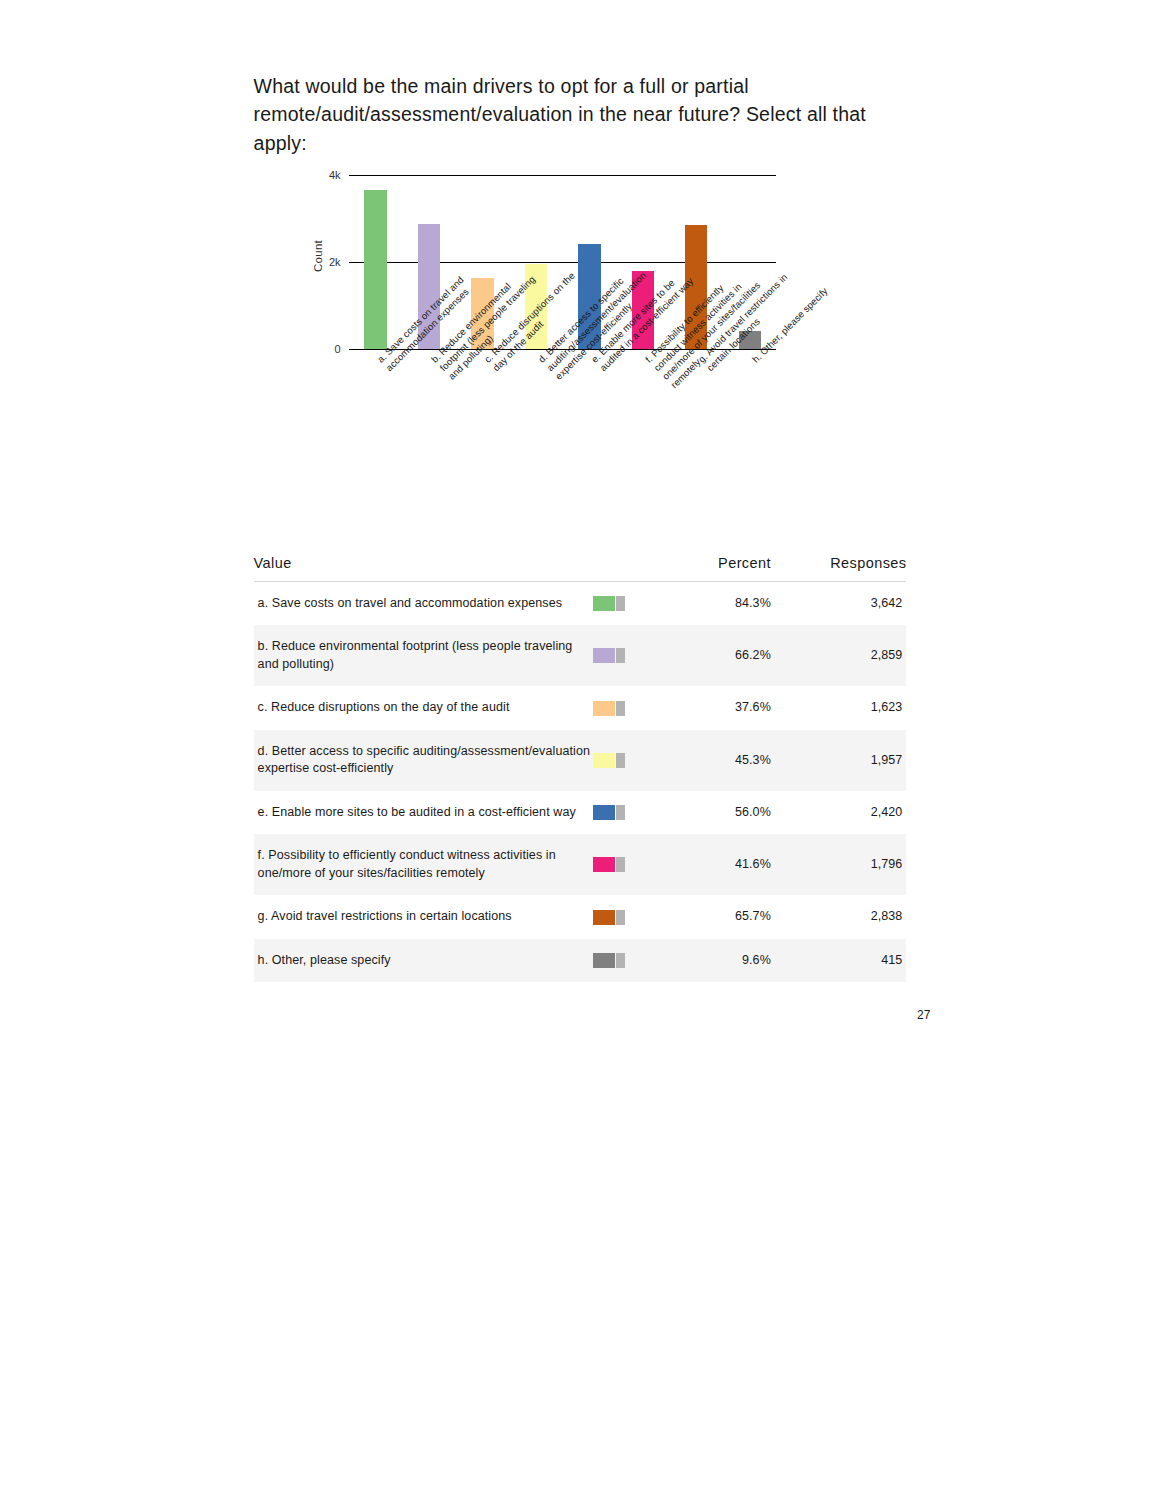What would be the main drivers to opt for a full or partial remote/audit/assessment/evaluation in the near future? Select all that apply:
Count
4k
2k
0
a. Save costs on travel and accommodation expenses
b. Reduce environmental footprint (less people traveling and polluting)
c. Reduce disruptions on the day of the audit
d. Better access to specific auditing/assessment/evaluation expertise cost-efficiently
e. Enable more sites to be audited in a cost-efficient way
f. Possibility to efficiently conduct witness activities in one/more of your sites/facilities remotely
g. Avoid travel restrictions in certain locations
h. Other, please specify
| Value | | Percent | Responses |
| --- | --- | --- | --- |
| a. Save costs on travel and accommodation expenses | | 84.3% | 3,642 |
| b. Reduce environmental footprint (less people traveling and polluting) | | 66.2% | 2,859 |
| c. Reduce disruptions on the day of the audit | | 37.6% | 1,623 |
| d. Better access to specific auditing/assessment/evaluation expertise cost-efficiently | | 45.3% | 1,957 |
| e. Enable more sites to be audited in a cost-efficient way | | 56.0% | 2,420 |
| f. Possibility to efficiently conduct witness activities in one/more of your sites/facilities remotely | | 41.6% | 1,796 |
| g. Avoid travel restrictions in certain locations | | 65.7% | 2,838 |
| h. Other, please specify | | 9.6% | 415 |
27